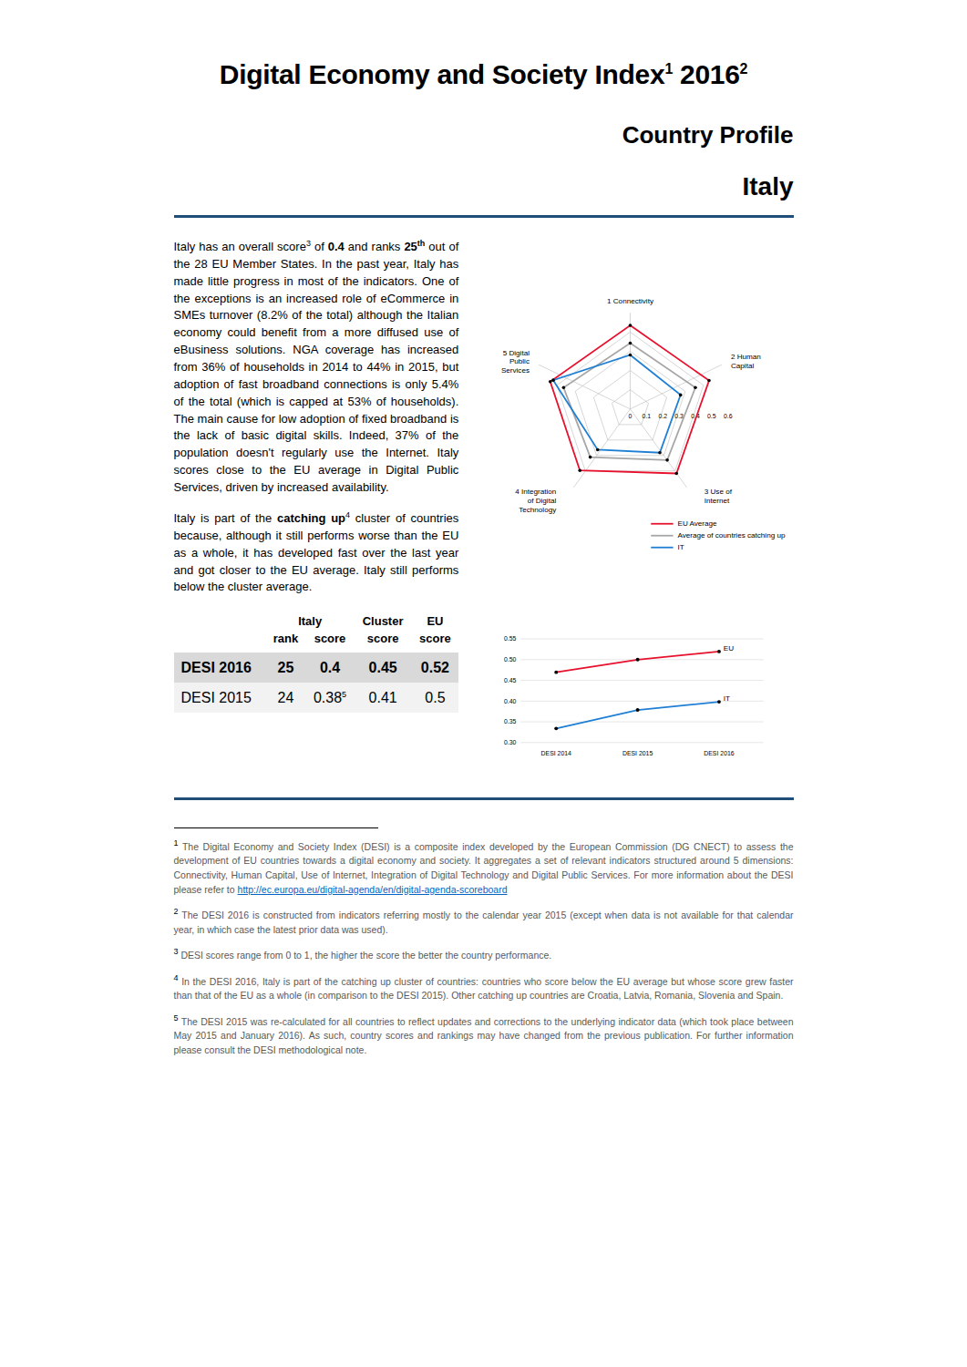Digital Economy and Society Index1 20162
Country Profile
Italy
Italy has an overall score3 of 0.4 and ranks 25th out of the 28 EU Member States. In the past year, Italy has made little progress in most of the indicators. One of the exceptions is an increased role of eCommerce in SMEs turnover (8.2% of the total) although the Italian economy could benefit from a more diffused use of eBusiness solutions. NGA coverage has increased from 36% of households in 2014 to 44% in 2015, but adoption of fast broadband connections is only 5.4% of the total (which is capped at 53% of households). The main cause for low adoption of fixed broadband is the lack of basic digital skills. Indeed, 37% of the population doesn't regularly use the Internet. Italy scores close to the EU average in Digital Public Services, driven by increased availability.
Italy is part of the catching up4 cluster of countries because, although it still performs worse than the EU as a whole, it has developed fast over the last year and got closer to the EU average. Italy still performs below the cluster average.
| | Italy | Cluster | EU |
| --- | --- | --- | --- |
| | rank | score | score | score |
| DESI 2016 | 25 | 0.4 | 0.45 | 0.52 |
| DESI 2015 | 24 | 0.38 5 | 0.41 | 0.5 |
0 0.1 0.2 0.3 0.4 0.5 0.6 1 Connectivity 2 Human Capital 3 Use of Internet 4 Integration of Digital Technology 5 Digital Public Services EU Average Average of countries catching up IT
0.55 0.50 0.45 0.40 0.35 0.30 DESI 2014 DESI 2015 DESI 2016 EU IT
1 The Digital Economy and Society Index (DESI) is a composite index developed by the European Commission (DG CNECT) to assess the development of EU countries towards a digital economy and society. It aggregates a set of relevant indicators structured around 5 dimensions: Connectivity, Human Capital, Use of Internet, Integration of Digital Technology and Digital Public Services. For more information about the DESI please refer to http://ec.europa.eu/digital-agenda/en/digital-agenda-scoreboard
2 The DESI 2016 is constructed from indicators referring mostly to the calendar year 2015 (except when data is not available for that calendar year, in which case the latest prior data was used).
3 DESI scores range from 0 to 1, the higher the score the better the country performance.
4 In the DESI 2016, Italy is part of the catching up cluster of countries: countries who score below the EU average but whose score grew faster than that of the EU as a whole (in comparison to the DESI 2015). Other catching up countries are Croatia, Latvia, Romania, Slovenia and Spain.
5 The DESI 2015 was re-calculated for all countries to reflect updates and corrections to the underlying indicator data (which took place between May 2015 and January 2016). As such, country scores and rankings may have changed from the previous publication. For further information please consult the DESI methodological note.